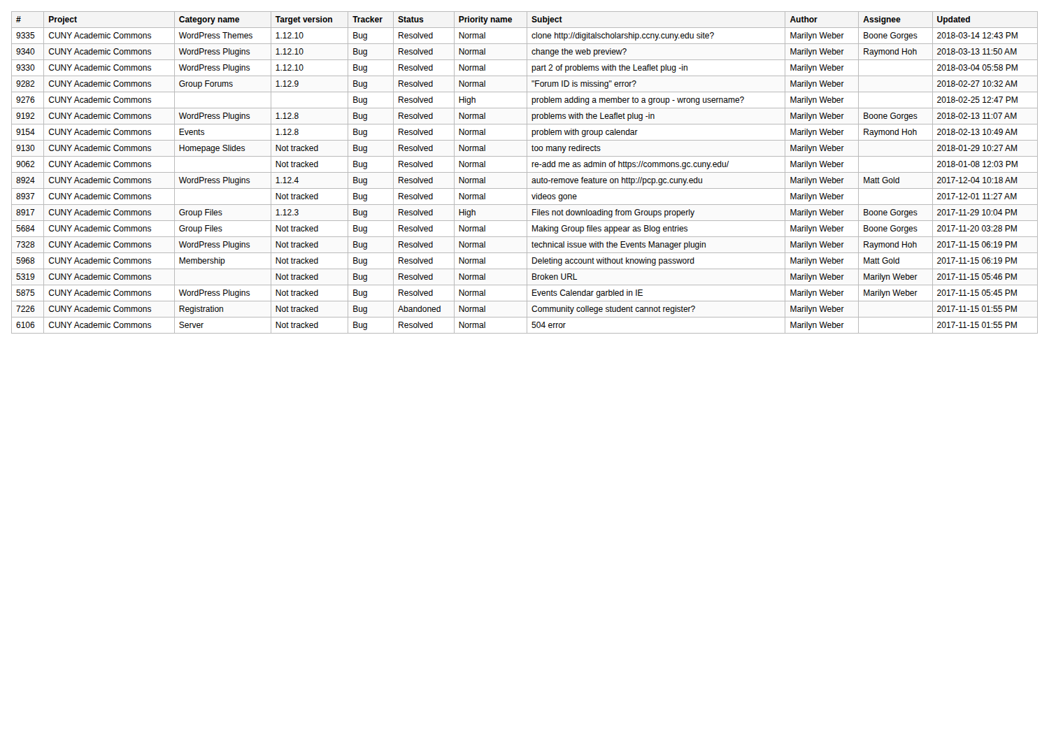| # | Project | Category name | Target version | Tracker | Status | Priority name | Subject | Author | Assignee | Updated |
| --- | --- | --- | --- | --- | --- | --- | --- | --- | --- | --- |
| 9335 | CUNY Academic Commons | WordPress Themes | 1.12.10 | Bug | Resolved | Normal | clone http://digitalscholarship.ccny.cuny.edu site? | Marilyn Weber | Boone Gorges | 2018-03-14 12:43 PM |
| 9340 | CUNY Academic Commons | WordPress Plugins | 1.12.10 | Bug | Resolved | Normal | change the web preview? | Marilyn Weber | Raymond Hoh | 2018-03-13 11:50 AM |
| 9330 | CUNY Academic Commons | WordPress Plugins | 1.12.10 | Bug | Resolved | Normal | part 2 of problems with the Leaflet plug -in | Marilyn Weber | | 2018-03-04 05:58 PM |
| 9282 | CUNY Academic Commons | Group Forums | 1.12.9 | Bug | Resolved | Normal | "Forum ID is missing" error? | Marilyn Weber | | 2018-02-27 10:32 AM |
| 9276 | CUNY Academic Commons | | | Bug | Resolved | High | problem adding a member to a group - wrong username? | Marilyn Weber | | 2018-02-25 12:47 PM |
| 9192 | CUNY Academic Commons | WordPress Plugins | 1.12.8 | Bug | Resolved | Normal | problems with the Leaflet plug -in | Marilyn Weber | Boone Gorges | 2018-02-13 11:07 AM |
| 9154 | CUNY Academic Commons | Events | 1.12.8 | Bug | Resolved | Normal | problem with group calendar | Marilyn Weber | Raymond Hoh | 2018-02-13 10:49 AM |
| 9130 | CUNY Academic Commons | Homepage Slides | Not tracked | Bug | Resolved | Normal | too many redirects | Marilyn Weber | | 2018-01-29 10:27 AM |
| 9062 | CUNY Academic Commons | | Not tracked | Bug | Resolved | Normal | re-add me as admin of https://commons.gc.cuny.edu/ | Marilyn Weber | | 2018-01-08 12:03 PM |
| 8924 | CUNY Academic Commons | WordPress Plugins | 1.12.4 | Bug | Resolved | Normal | auto-remove feature on http://pcp.gc.cuny.edu | Marilyn Weber | Matt Gold | 2017-12-04 10:18 AM |
| 8937 | CUNY Academic Commons | | Not tracked | Bug | Resolved | Normal | videos gone | Marilyn Weber | | 2017-12-01 11:27 AM |
| 8917 | CUNY Academic Commons | Group Files | 1.12.3 | Bug | Resolved | High | Files not downloading from Groups properly | Marilyn Weber | Boone Gorges | 2017-11-29 10:04 PM |
| 5684 | CUNY Academic Commons | Group Files | Not tracked | Bug | Resolved | Normal | Making Group files appear as Blog entries | Marilyn Weber | Boone Gorges | 2017-11-20 03:28 PM |
| 7328 | CUNY Academic Commons | WordPress Plugins | Not tracked | Bug | Resolved | Normal | technical issue with the Events Manager plugin | Marilyn Weber | Raymond Hoh | 2017-11-15 06:19 PM |
| 5968 | CUNY Academic Commons | Membership | Not tracked | Bug | Resolved | Normal | Deleting account without knowing password | Marilyn Weber | Matt Gold | 2017-11-15 06:19 PM |
| 5319 | CUNY Academic Commons | | Not tracked | Bug | Resolved | Normal | Broken URL | Marilyn Weber | Marilyn Weber | 2017-11-15 05:46 PM |
| 5875 | CUNY Academic Commons | WordPress Plugins | Not tracked | Bug | Resolved | Normal | Events Calendar garbled in IE | Marilyn Weber | Marilyn Weber | 2017-11-15 05:45 PM |
| 7226 | CUNY Academic Commons | Registration | Not tracked | Bug | Abandoned | Normal | Community college student cannot register? | Marilyn Weber | | 2017-11-15 01:55 PM |
| 6106 | CUNY Academic Commons | Server | Not tracked | Bug | Resolved | Normal | 504 error | Marilyn Weber | | 2017-11-15 01:55 PM |